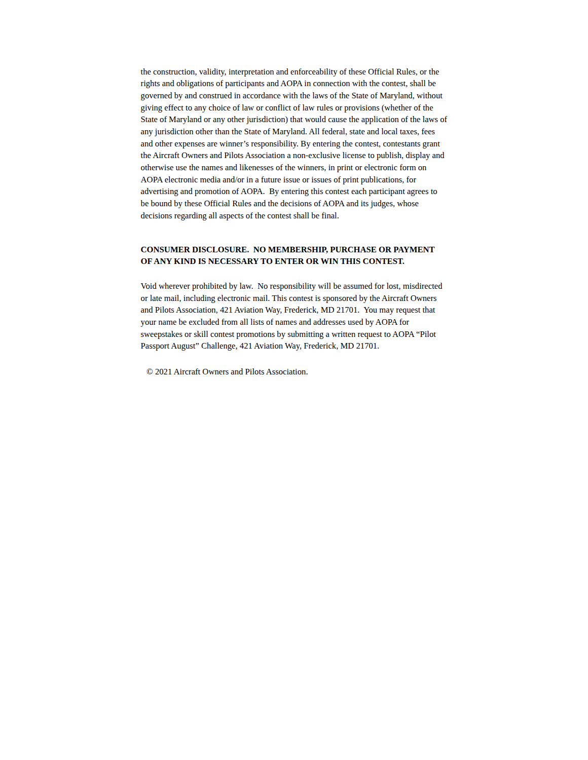the construction, validity, interpretation and enforceability of these Official Rules, or the rights and obligations of participants and AOPA in connection with the contest, shall be governed by and construed in accordance with the laws of the State of Maryland, without giving effect to any choice of law or conflict of law rules or provisions (whether of the State of Maryland or any other jurisdiction) that would cause the application of the laws of any jurisdiction other than the State of Maryland. All federal, state and local taxes, fees and other expenses are winner’s responsibility. By entering the contest, contestants grant the Aircraft Owners and Pilots Association a non-exclusive license to publish, display and otherwise use the names and likenesses of the winners, in print or electronic form on AOPA electronic media and/or in a future issue or issues of print publications, for advertising and promotion of AOPA. By entering this contest each participant agrees to be bound by these Official Rules and the decisions of AOPA and its judges, whose decisions regarding all aspects of the contest shall be final.
CONSUMER DISCLOSURE. NO MEMBERSHIP, PURCHASE OR PAYMENT OF ANY KIND IS NECESSARY TO ENTER OR WIN THIS CONTEST.
Void wherever prohibited by law. No responsibility will be assumed for lost, misdirected or late mail, including electronic mail. This contest is sponsored by the Aircraft Owners and Pilots Association, 421 Aviation Way, Frederick, MD 21701. You may request that your name be excluded from all lists of names and addresses used by AOPA for sweepstakes or skill contest promotions by submitting a written request to AOPA “Pilot Passport August” Challenge, 421 Aviation Way, Frederick, MD 21701.
© 2021 Aircraft Owners and Pilots Association.